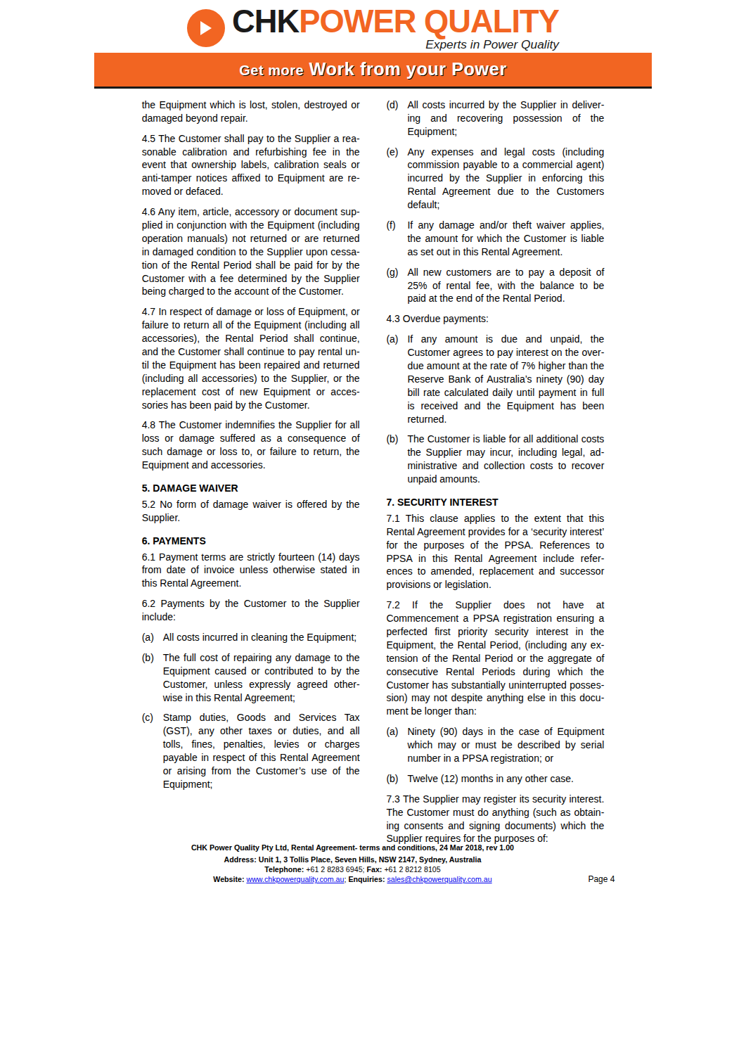CHK POWER QUALITY
Experts in Power Quality
Get more Work from your Power
the Equipment which is lost, stolen, destroyed or damaged beyond repair.
4.5 The Customer shall pay to the Supplier a reasonable calibration and refurbishing fee in the event that ownership labels, calibration seals or anti-tamper notices affixed to Equipment are removed or defaced.
4.6 Any item, article, accessory or document supplied in conjunction with the Equipment (including operation manuals) not returned or are returned in damaged condition to the Supplier upon cessation of the Rental Period shall be paid for by the Customer with a fee determined by the Supplier being charged to the account of the Customer.
4.7 In respect of damage or loss of Equipment, or failure to return all of the Equipment (including all accessories), the Rental Period shall continue, and the Customer shall continue to pay rental until the Equipment has been repaired and returned (including all accessories) to the Supplier, or the replacement cost of new Equipment or accessories has been paid by the Customer.
4.8 The Customer indemnifies the Supplier for all loss or damage suffered as a consequence of such damage or loss to, or failure to return, the Equipment and accessories.
5. DAMAGE WAIVER
5.2 No form of damage waiver is offered by the Supplier.
6. PAYMENTS
6.1 Payment terms are strictly fourteen (14) days from date of invoice unless otherwise stated in this Rental Agreement.
6.2 Payments by the Customer to the Supplier include:
(a) All costs incurred in cleaning the Equipment;
(b) The full cost of repairing any damage to the Equipment caused or contributed to by the Customer, unless expressly agreed otherwise in this Rental Agreement;
(c) Stamp duties, Goods and Services Tax (GST), any other taxes or duties, and all tolls, fines, penalties, levies or charges payable in respect of this Rental Agreement or arising from the Customer’s use of the Equipment;
(d) All costs incurred by the Supplier in delivering and recovering possession of the Equipment;
(e) Any expenses and legal costs (including commission payable to a commercial agent) incurred by the Supplier in enforcing this Rental Agreement due to the Customers default;
(f) If any damage and/or theft waiver applies, the amount for which the Customer is liable as set out in this Rental Agreement.
(g) All new customers are to pay a deposit of 25% of rental fee, with the balance to be paid at the end of the Rental Period.
4.3 Overdue payments:
(a) If any amount is due and unpaid, the Customer agrees to pay interest on the overdue amount at the rate of 7% higher than the Reserve Bank of Australia’s ninety (90) day bill rate calculated daily until payment in full is received and the Equipment has been returned.
(b) The Customer is liable for all additional costs the Supplier may incur, including legal, administrative and collection costs to recover unpaid amounts.
7. SECURITY INTEREST
7.1 This clause applies to the extent that this Rental Agreement provides for a ‘security interest’ for the purposes of the PPSA. References to PPSA in this Rental Agreement include references to amended, replacement and successor provisions or legislation.
7.2 If the Supplier does not have at Commencement a PPSA registration ensuring a perfected first priority security interest in the Equipment, the Rental Period, (including any extension of the Rental Period or the aggregate of consecutive Rental Periods during which the Customer has substantially uninterrupted possession) may not despite anything else in this document be longer than:
(a) Ninety (90) days in the case of Equipment which may or must be described by serial number in a PPSA registration; or
(b) Twelve (12) months in any other case.
7.3 The Supplier may register its security interest. The Customer must do anything (such as obtaining consents and signing documents) which the Supplier requires for the purposes of:
CHK Power Quality Pty Ltd, Rental Agreement- terms and conditions, 24 Mar 2018, rev 1.00
Address: Unit 1, 3 Tollis Place, Seven Hills, NSW 2147, Sydney, Australia
Telephone: +61 2 8283 6945; Fax: +61 2 8212 8105
Website: www.chkpowerquality.com.au; Enquiries: sales@chkpowerquality.com.au
Page 4